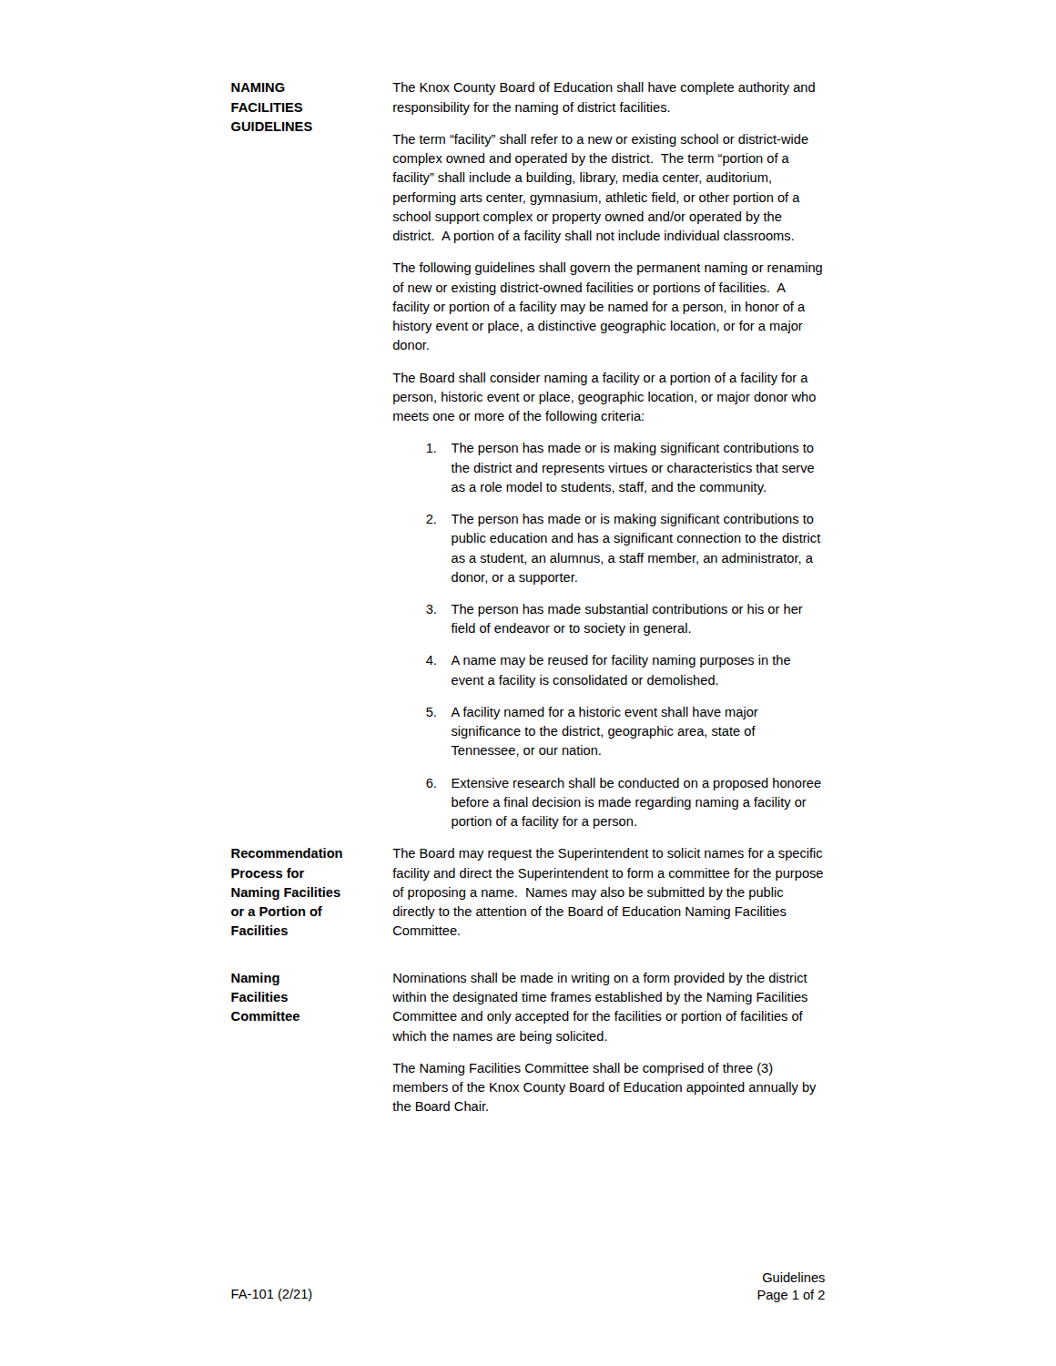NAMING
FACILITIES
GUIDELINES
The Knox County Board of Education shall have complete authority and responsibility for the naming of district facilities.
The term “facility” shall refer to a new or existing school or district-wide complex owned and operated by the district. The term “portion of a facility” shall include a building, library, media center, auditorium, performing arts center, gymnasium, athletic field, or other portion of a school support complex or property owned and/or operated by the district. A portion of a facility shall not include individual classrooms.
The following guidelines shall govern the permanent naming or renaming of new or existing district-owned facilities or portions of facilities. A facility or portion of a facility may be named for a person, in honor of a history event or place, a distinctive geographic location, or for a major donor.
The Board shall consider naming a facility or a portion of a facility for a person, historic event or place, geographic location, or major donor who meets one or more of the following criteria:
The person has made or is making significant contributions to the district and represents virtues or characteristics that serve as a role model to students, staff, and the community.
The person has made or is making significant contributions to public education and has a significant connection to the district as a student, an alumnus, a staff member, an administrator, a donor, or a supporter.
The person has made substantial contributions or his or her field of endeavor or to society in general.
A name may be reused for facility naming purposes in the event a facility is consolidated or demolished.
A facility named for a historic event shall have major significance to the district, geographic area, state of Tennessee, or our nation.
Extensive research shall be conducted on a proposed honoree before a final decision is made regarding naming a facility or portion of a facility for a person.
Recommendation
Process for
Naming Facilities
or a Portion of
Facilities
The Board may request the Superintendent to solicit names for a specific facility and direct the Superintendent to form a committee for the purpose of proposing a name. Names may also be submitted by the public directly to the attention of the Board of Education Naming Facilities Committee.
Naming
Facilities
Committee
Nominations shall be made in writing on a form provided by the district within the designated time frames established by the Naming Facilities Committee and only accepted for the facilities or portion of facilities of which the names are being solicited.
The Naming Facilities Committee shall be comprised of three (3) members of the Knox County Board of Education appointed annually by the Board Chair.
FA-101 (2/21)
Guidelines
Page 1 of 2